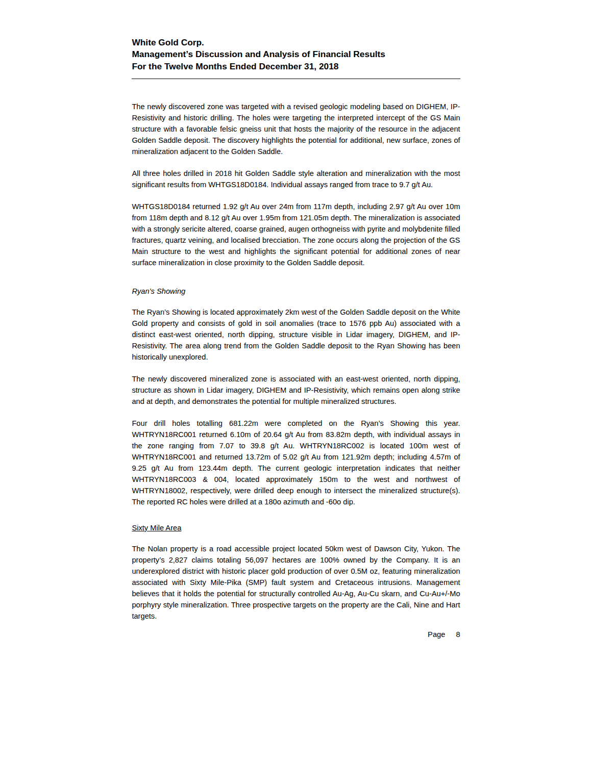White Gold Corp. Management’s Discussion and Analysis of Financial Results For the Twelve Months Ended December 31, 2018
The newly discovered zone was targeted with a revised geologic modeling based on DIGHEM, IP-Resistivity and historic drilling. The holes were targeting the interpreted intercept of the GS Main structure with a favorable felsic gneiss unit that hosts the majority of the resource in the adjacent Golden Saddle deposit. The discovery highlights the potential for additional, new surface, zones of mineralization adjacent to the Golden Saddle.
All three holes drilled in 2018 hit Golden Saddle style alteration and mineralization with the most significant results from WHTGS18D0184. Individual assays ranged from trace to 9.7 g/t Au.
WHTGS18D0184 returned 1.92 g/t Au over 24m from 117m depth, including 2.97 g/t Au over 10m from 118m depth and 8.12 g/t Au over 1.95m from 121.05m depth. The mineralization is associated with a strongly sericite altered, coarse grained, augen orthogneiss with pyrite and molybdenite filled fractures, quartz veining, and localised brecciation. The zone occurs along the projection of the GS Main structure to the west and highlights the significant potential for additional zones of near surface mineralization in close proximity to the Golden Saddle deposit.
Ryan’s Showing
The Ryan’s Showing is located approximately 2km west of the Golden Saddle deposit on the White Gold property and consists of gold in soil anomalies (trace to 1576 ppb Au) associated with a distinct east-west oriented, north dipping, structure visible in Lidar imagery, DIGHEM, and IP-Resistivity. The area along trend from the Golden Saddle deposit to the Ryan Showing has been historically unexplored.
The newly discovered mineralized zone is associated with an east-west oriented, north dipping, structure as shown in Lidar imagery, DIGHEM and IP-Resistivity, which remains open along strike and at depth, and demonstrates the potential for multiple mineralized structures.
Four drill holes totalling 681.22m were completed on the Ryan’s Showing this year. WHTRYN18RC001 returned 6.10m of 20.64 g/t Au from 83.82m depth, with individual assays in the zone ranging from 7.07 to 39.8 g/t Au. WHTRYN18RC002 is located 100m west of WHTRYN18RC001 and returned 13.72m of 5.02 g/t Au from 121.92m depth; including 4.57m of 9.25 g/t Au from 123.44m depth. The current geologic interpretation indicates that neither WHTRYN18RC003 & 004, located approximately 150m to the west and northwest of WHTRYN18002, respectively, were drilled deep enough to intersect the mineralized structure(s). The reported RC holes were drilled at a 180o azimuth and -60o dip.
Sixty Mile Area
The Nolan property is a road accessible project located 50km west of Dawson City, Yukon. The property’s 2,827 claims totaling 56,097 hectares are 100% owned by the Company. It is an underexplored district with historic placer gold production of over 0.5M oz, featuring mineralization associated with Sixty Mile-Pika (SMP) fault system and Cretaceous intrusions. Management believes that it holds the potential for structurally controlled Au-Ag, Au-Cu skarn, and Cu-Au+/-Mo porphyry style mineralization. Three prospective targets on the property are the Cali, Nine and Hart targets.
Page8